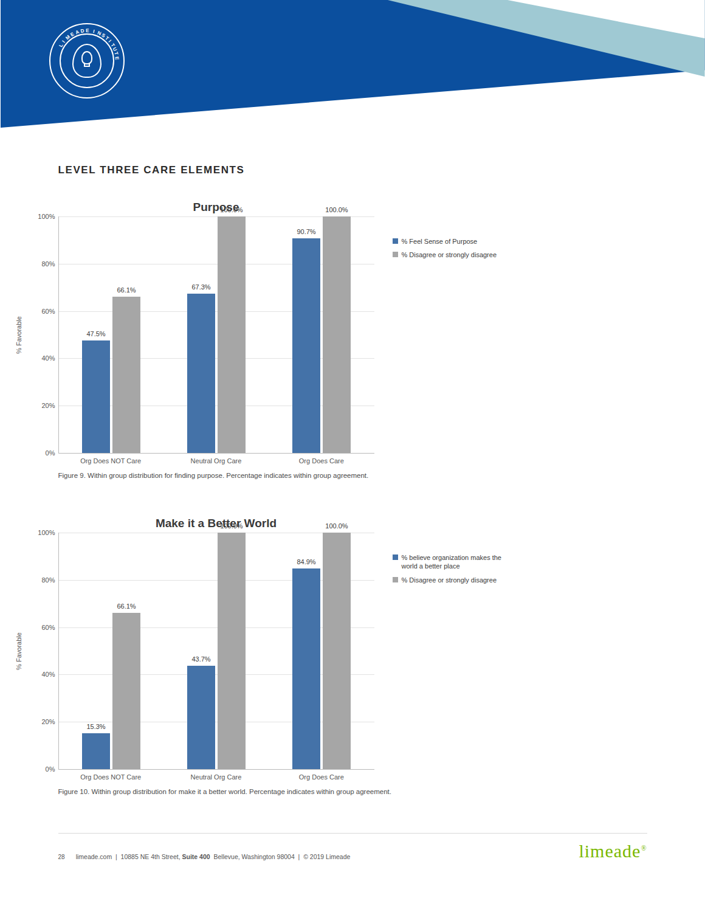L I M E A D E I N S T I T U T E
LEVEL THREE CARE ELEMENTS
Purpose
100%
80%
60%
40%
20%
0%
% Favorable
47.5%
66.1%
67.3%
100.0%
90.7%
100.0%
Org Does NOT Care
Neutral Org Care
Org Does Care
% Feel Sense of Purpose
% Disagree or strongly disagree
Figure 9. Within group distribution for finding purpose. Percentage indicates within group agreement.
Make it a Better World
100%
80%
60%
40%
20%
0%
% Favorable
15.3%
66.1%
43.7%
100.0%
84.9%
100.0%
Org Does NOT Care
Neutral Org Care
Org Does Care
% believe organization makes the world a better place
% Disagree or strongly disagree
Figure 10. Within group distribution for make it a better world. Percentage indicates within group agreement.
28 limeade.com | 10885 NE 4th Street, Suite 400 Bellevue, Washington 98004 | © 2019 Limeade
limeade®